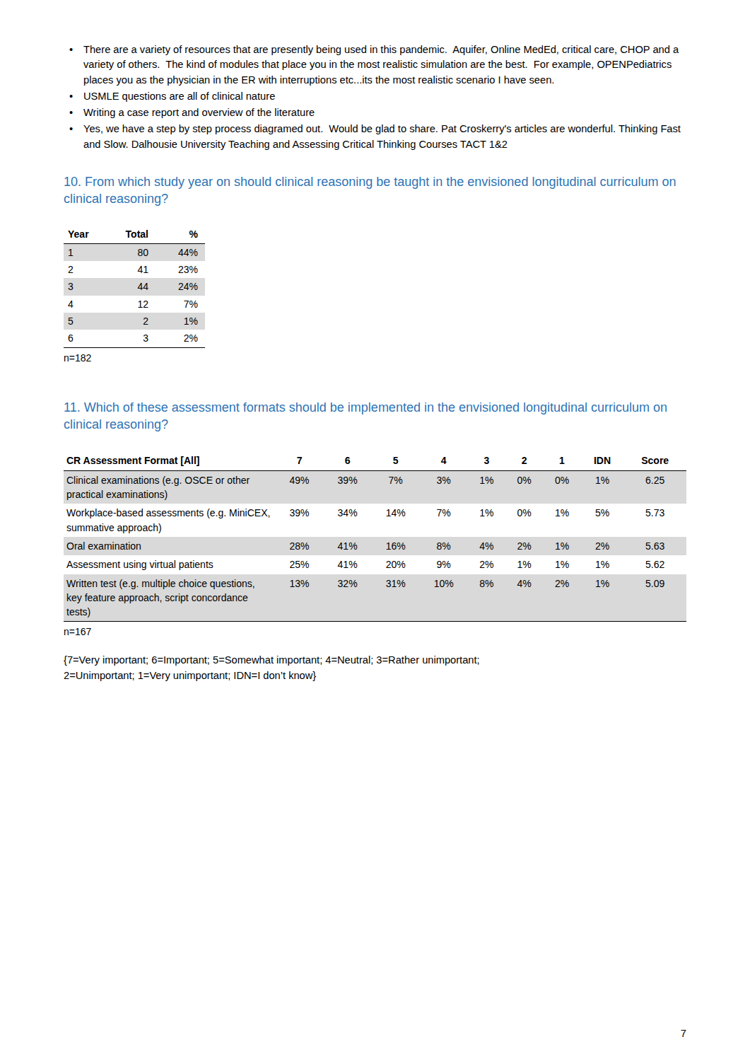There are a variety of resources that are presently being used in this pandemic. Aquifer, Online MedEd, critical care, CHOP and a variety of others. The kind of modules that place you in the most realistic simulation are the best. For example, OPENPediatrics places you as the physician in the ER with interruptions etc...its the most realistic scenario I have seen.
USMLE questions are all of clinical nature
Writing a case report and overview of the literature
Yes, we have a step by step process diagramed out. Would be glad to share. Pat Croskerry's articles are wonderful. Thinking Fast and Slow. Dalhousie University Teaching and Assessing Critical Thinking Courses TACT 1&2
10. From which study year on should clinical reasoning be taught in the envisioned longitudinal curriculum on clinical reasoning?
| Year | Total | % |
| --- | --- | --- |
| 1 | 80 | 44% |
| 2 | 41 | 23% |
| 3 | 44 | 24% |
| 4 | 12 | 7% |
| 5 | 2 | 1% |
| 6 | 3 | 2% |
n=182
11. Which of these assessment formats should be implemented in the envisioned longitudinal curriculum on clinical reasoning?
| CR Assessment Format [All] | 7 | 6 | 5 | 4 | 3 | 2 | 1 | IDN | Score |
| --- | --- | --- | --- | --- | --- | --- | --- | --- | --- |
| Clinical examinations (e.g. OSCE or other practical examinations) | 49% | 39% | 7% | 3% | 1% | 0% | 0% | 1% | 6.25 |
| Workplace-based assessments (e.g. MiniCEX, summative approach) | 39% | 34% | 14% | 7% | 1% | 0% | 1% | 5% | 5.73 |
| Oral examination | 28% | 41% | 16% | 8% | 4% | 2% | 1% | 2% | 5.63 |
| Assessment using virtual patients | 25% | 41% | 20% | 9% | 2% | 1% | 1% | 1% | 5.62 |
| Written test (e.g. multiple choice questions, key feature approach, script concordance tests) | 13% | 32% | 31% | 10% | 8% | 4% | 2% | 1% | 5.09 |
n=167
{7=Very important; 6=Important; 5=Somewhat important; 4=Neutral; 3=Rather unimportant;
2=Unimportant; 1=Very unimportant; IDN=I don’t know}
7